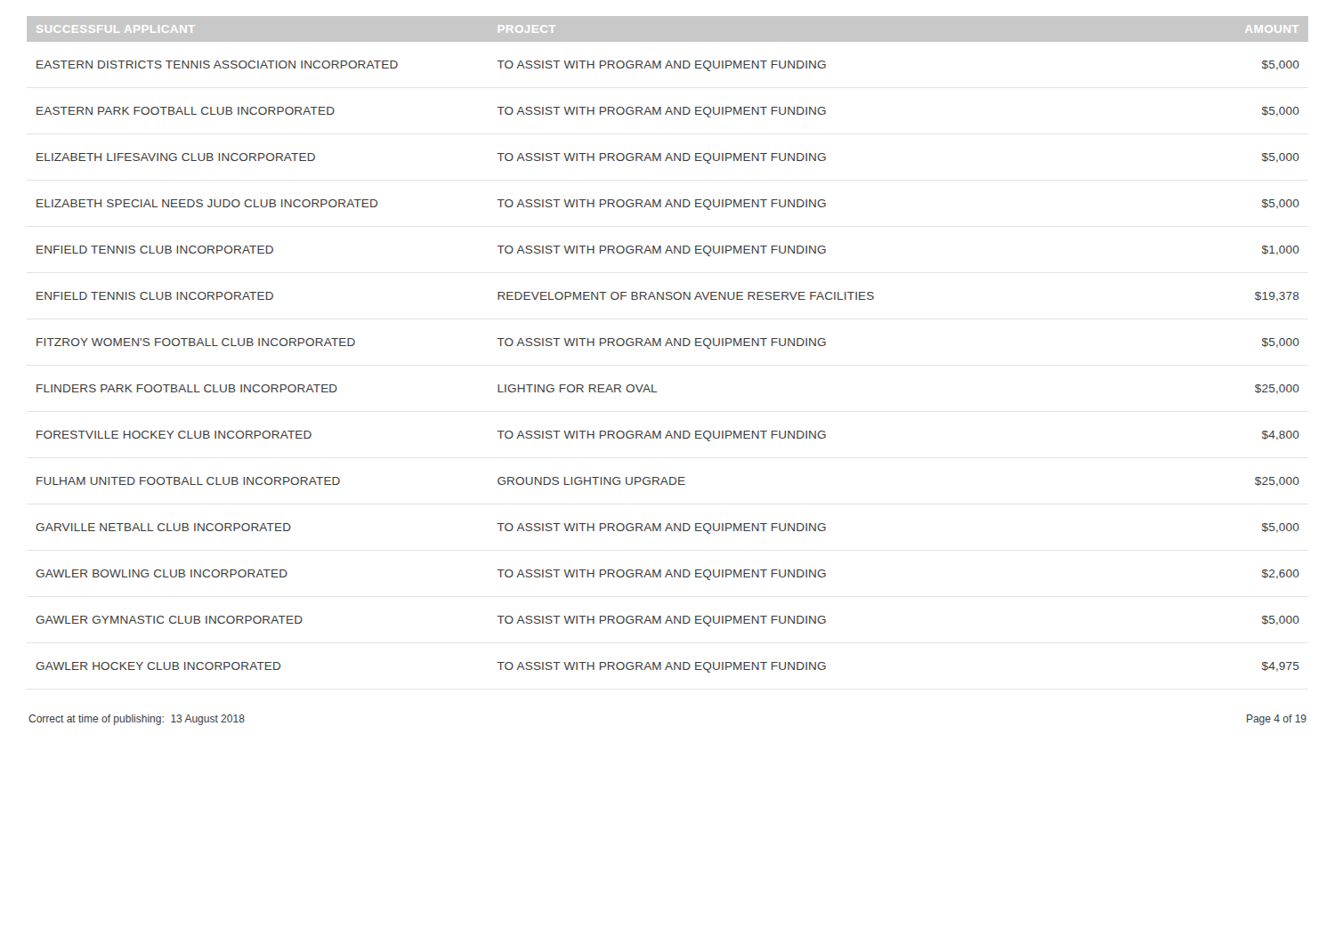| SUCCESSFUL APPLICANT | PROJECT | AMOUNT |
| --- | --- | --- |
| EASTERN DISTRICTS TENNIS ASSOCIATION INCORPORATED | TO ASSIST WITH PROGRAM AND EQUIPMENT FUNDING | $5,000 |
| EASTERN PARK FOOTBALL CLUB INCORPORATED | TO ASSIST WITH PROGRAM AND EQUIPMENT FUNDING | $5,000 |
| ELIZABETH LIFESAVING CLUB INCORPORATED | TO ASSIST WITH PROGRAM AND EQUIPMENT FUNDING | $5,000 |
| ELIZABETH SPECIAL NEEDS JUDO CLUB INCORPORATED | TO ASSIST WITH PROGRAM AND EQUIPMENT FUNDING | $5,000 |
| ENFIELD TENNIS CLUB INCORPORATED | TO ASSIST WITH PROGRAM AND EQUIPMENT FUNDING | $1,000 |
| ENFIELD TENNIS CLUB INCORPORATED | REDEVELOPMENT OF BRANSON AVENUE RESERVE FACILITIES | $19,378 |
| FITZROY WOMEN'S FOOTBALL CLUB INCORPORATED | TO ASSIST WITH PROGRAM AND EQUIPMENT FUNDING | $5,000 |
| FLINDERS PARK FOOTBALL CLUB INCORPORATED | LIGHTING FOR REAR OVAL | $25,000 |
| FORESTVILLE HOCKEY CLUB INCORPORATED | TO ASSIST WITH PROGRAM AND EQUIPMENT FUNDING | $4,800 |
| FULHAM UNITED FOOTBALL CLUB INCORPORATED | GROUNDS LIGHTING UPGRADE | $25,000 |
| GARVILLE NETBALL CLUB INCORPORATED | TO ASSIST WITH PROGRAM AND EQUIPMENT FUNDING | $5,000 |
| GAWLER BOWLING CLUB INCORPORATED | TO ASSIST WITH PROGRAM AND EQUIPMENT FUNDING | $2,600 |
| GAWLER GYMNASTIC CLUB INCORPORATED | TO ASSIST WITH PROGRAM AND EQUIPMENT FUNDING | $5,000 |
| GAWLER HOCKEY CLUB INCORPORATED | TO ASSIST WITH PROGRAM AND EQUIPMENT FUNDING | $4,975 |
Correct at time of publishing: 13 August 2018
Page 4 of 19